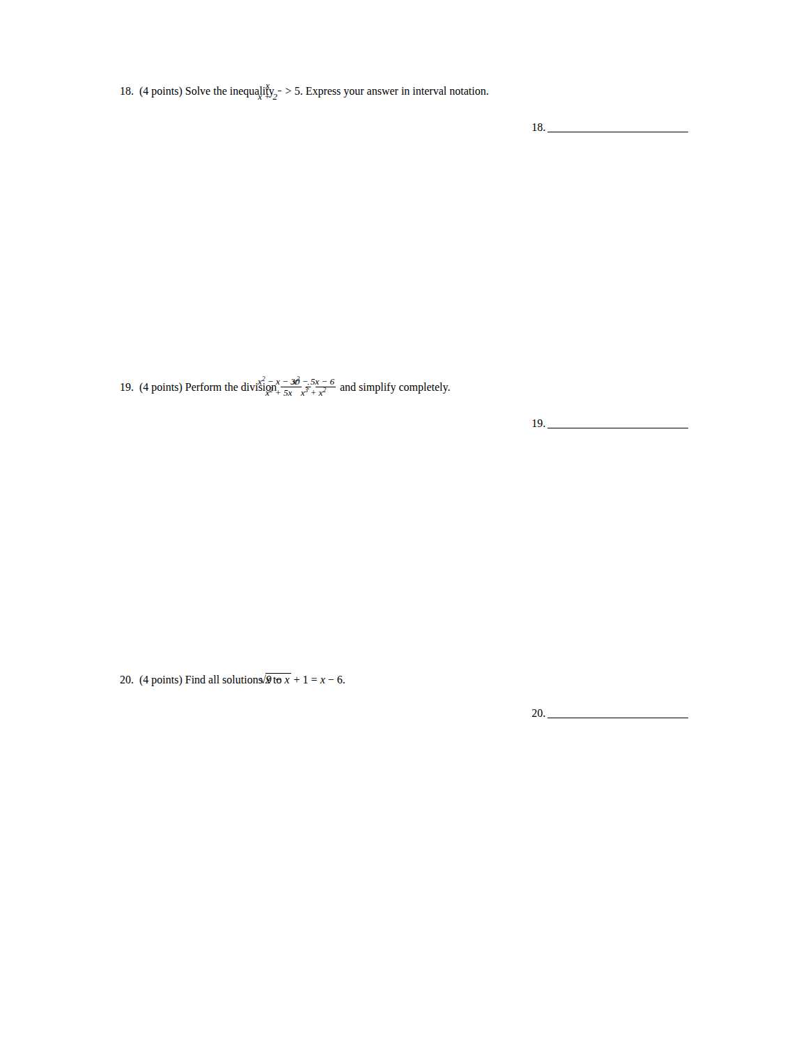18. (4 points) Solve the inequality xx + 2 > 5. Express your answer in interval notation.
18.
19. (4 points) Perform the division x2 − x − 30 x2 + 5x ÷ x2 − 5x − 6 x3 + x2 and simplify completely.
19.
20. (4 points) Find all solutions x to √9 − x + 1 = x − 6.
20.